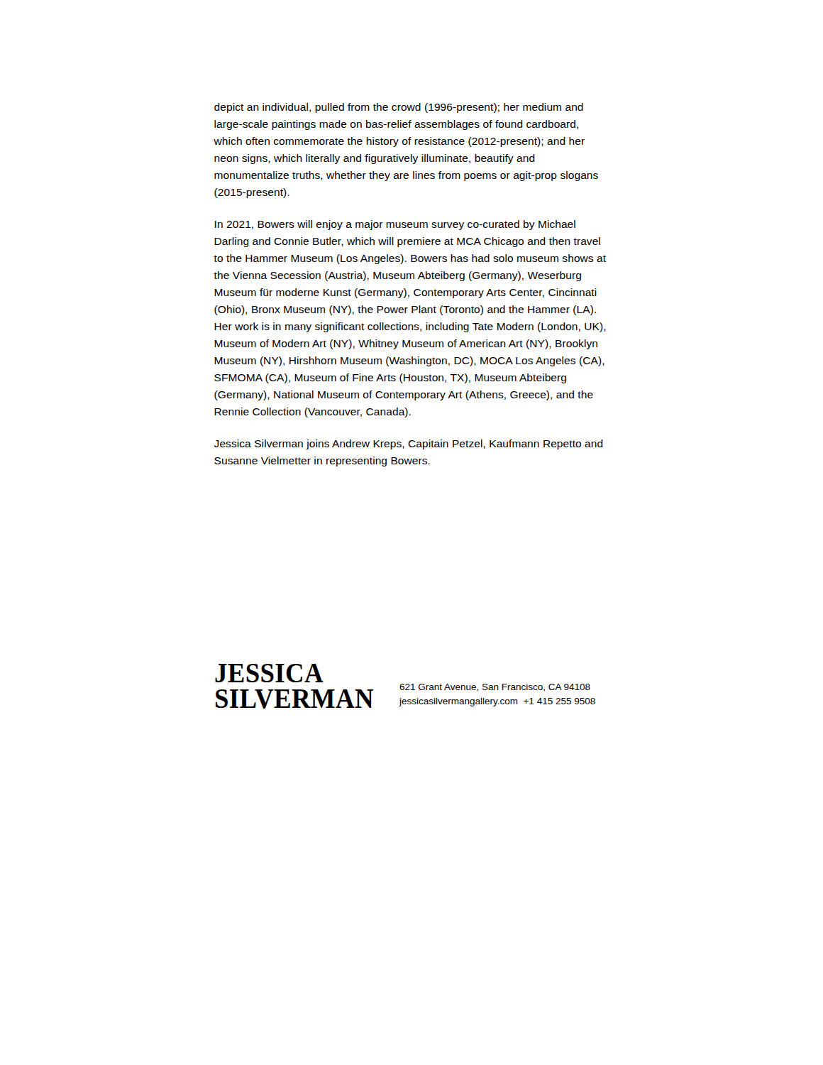depict an individual, pulled from the crowd (1996-present); her medium and large-scale paintings made on bas-relief assemblages of found cardboard, which often commemorate the history of resistance (2012-present); and her neon signs, which literally and figuratively illuminate, beautify and monumentalize truths, whether they are lines from poems or agit-prop slogans (2015-present).
In 2021, Bowers will enjoy a major museum survey co-curated by Michael Darling and Connie Butler, which will premiere at MCA Chicago and then travel to the Hammer Museum (Los Angeles). Bowers has had solo museum shows at the Vienna Secession (Austria), Museum Abteiberg (Germany), Weserburg Museum für moderne Kunst (Germany), Contemporary Arts Center, Cincinnati (Ohio), Bronx Museum (NY), the Power Plant (Toronto) and the Hammer (LA). Her work is in many significant collections, including Tate Modern (London, UK), Museum of Modern Art (NY), Whitney Museum of American Art (NY), Brooklyn Museum (NY), Hirshhorn Museum (Washington, DC), MOCA Los Angeles (CA), SFMOMA (CA), Museum of Fine Arts (Houston, TX), Museum Abteiberg (Germany), National Museum of Contemporary Art (Athens, Greece), and the Rennie Collection (Vancouver, Canada).
Jessica Silverman joins Andrew Kreps, Capitain Petzel, Kaufmann Repetto and Susanne Vielmetter in representing Bowers.
Jessica
Silverman
621 Grant Avenue, San Francisco, CA 94108
jessicasilvermangallery.com +1 415 255 9508